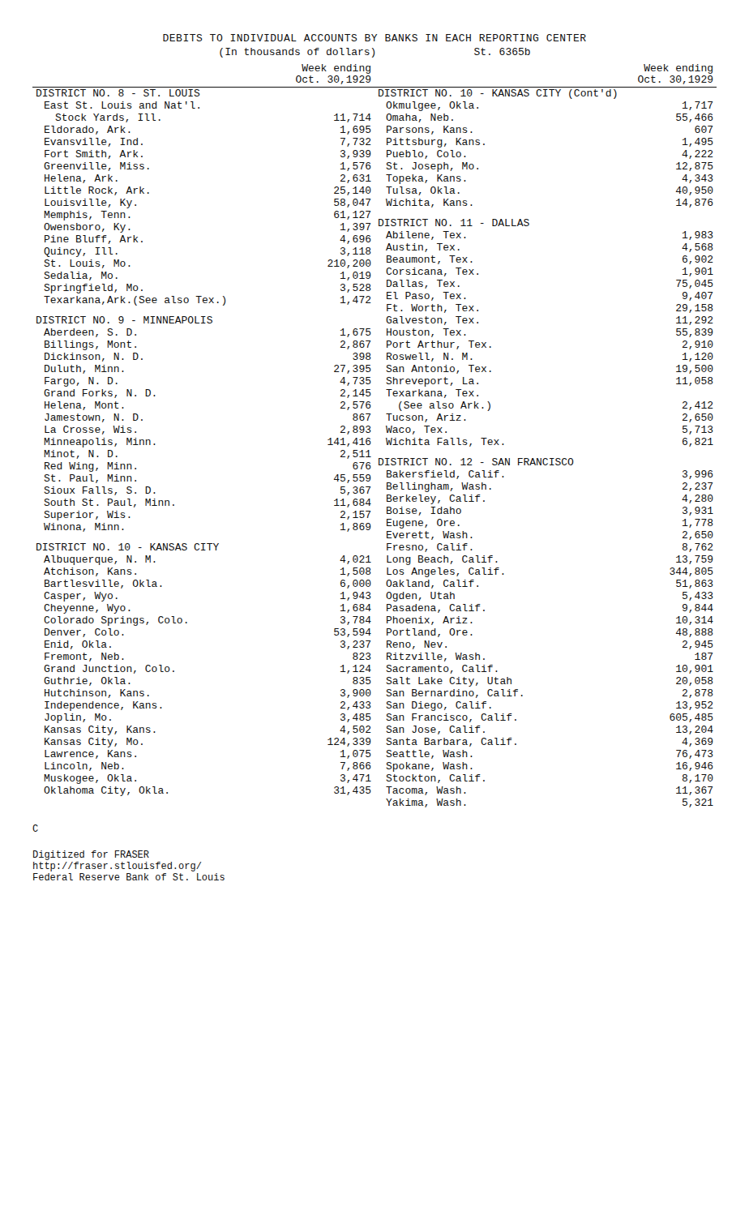DEBITS TO INDIVIDUAL ACCOUNTS BY BANKS IN EACH REPORTING CENTER
(In thousands of dollars) St. 6365b
| / / Week ending Oct. 30,1929 / / DISTRICT NO. 8 - ST. LOUIS / / / East St. Louis and Nat'l. / / / Stock Yards, Ill. / 11,714 / / Eldorado, Ark. / 1,695 / / Evansville, Ind. / 7,732 / / Fort Smith, Ark. / 3,939 / / Greenville, Miss. / 1,576 / / Helena, Ark. / 2,631 / / Little Rock, Ark. / 25,140 / / Louisville, Ky. / 58,047 / / Memphis, Tenn. / 61,127 / / Owensboro, Ky. / 1,397 / / Pine Bluff, Ark. / 4,696 / / Quincy, Ill. / 3,118 / / St. Louis, Mo. / 210,200 / / Sedalia, Mo. / 1,019 / / Springfield, Mo. / 3,528 / / Texarkana,Ark.(See also Tex.) / 1,472 / / DISTRICT NO. 9 - MINNEAPOLIS / / / Aberdeen, S. D. / 1,675 / / Billings, Mont. / 2,867 / / Dickinson, N. D. / 398 / / Duluth, Minn. / 27,395 / / Fargo, N. D. / 4,735 / / Grand Forks, N. D. / 2,145 / / Helena, Mont. / 2,576 / / Jamestown, N. D. / 867 / / La Crosse, Wis. / 2,893 / / Minneapolis, Minn. / 141,416 / / Minot, N. D. / 2,511 / / Red Wing, Minn. / 676 / / St. Paul, Minn. / 45,559 / / Sioux Falls, S. D. / 5,367 / / South St. Paul, Minn. / 11,684 / / Superior, Wis. / 2,157 / / Winona, Minn. / 1,869 / / DISTRICT NO. 10 - KANSAS CITY / / / Albuquerque, N. M. / 4,021 / / Atchison, Kans. / 1,508 / / Bartlesville, Okla. / 6,000 / / Casper, Wyo. / 1,943 / / Cheyenne, Wyo. / 1,684 / / Colorado Springs, Colo. / 3,784 / / Denver, Colo. / 53,594 / / Enid, Okla. / 3,237 / / Fremont, Neb. / 823 / / Grand Junction, Colo. / 1,124 / / Guthrie, Okla. / 835 / / Hutchinson, Kans. / 3,900 / / Independence, Kans. / 2,433 / / Joplin, Mo. / 3,485 / / Kansas City, Kans. / 4,502 / / Kansas City, Mo. / 124,339 / / Lawrence, Kans. / 1,075 / / Lincoln, Neb. / 7,866 / / Muskogee, Okla. / 3,471 / / Oklahoma City, Okla. / 31,435 / | / / Week ending Oct. 30,1929 / / DISTRICT NO. 10 - KANSAS CITY (Cont'd) / / / Okmulgee, Okla. / 1,717 / / Omaha, Neb. / 55,466 / / Parsons, Kans. / 607 / / Pittsburg, Kans. / 1,495 / / Pueblo, Colo. / 4,222 / / St. Joseph, Mo. / 12,875 / / Topeka, Kans. / 4,343 / / Tulsa, Okla. / 40,950 / / Wichita, Kans. / 14,876 / / DISTRICT NO. 11 - DALLAS / / / Abilene, Tex. / 1,983 / / Austin, Tex. / 4,568 / / Beaumont, Tex. / 6,902 / / Corsicana, Tex. / 1,901 / / Dallas, Tex. / 75,045 / / El Paso, Tex. / 9,407 / / Ft. Worth, Tex. / 29,158 / / Galveston, Tex. / 11,292 / / Houston, Tex. / 55,839 / / Port Arthur, Tex. / 2,910 / / Roswell, N. M. / 1,120 / / San Antonio, Tex. / 19,500 / / Shreveport, La. / 11,058 / / Texarkana, Tex. / / / (See also Ark.) / 2,412 / / Tucson, Ariz. / 2,650 / / Waco, Tex. / 5,713 / / Wichita Falls, Tex. / 6,821 / / DISTRICT NO. 12 - SAN FRANCISCO / / / Bakersfield, Calif. / 3,996 / / Bellingham, Wash. / 2,237 / / Berkeley, Calif. / 4,280 / / Boise, Idaho / 3,931 / / Eugene, Ore. / 1,778 / / Everett, Wash. / 2,650 / / Fresno, Calif. / 8,762 / / Long Beach, Calif. / 13,759 / / Los Angeles, Calif. / 344,805 / / Oakland, Calif. / 51,863 / / Ogden, Utah / 5,433 / / Pasadena, Calif. / 9,844 / / Phoenix, Ariz. / 10,314 / / Portland, Ore. / 48,888 / / Reno, Nev. / 2,945 / / Ritzville, Wash. / 187 / / Sacramento, Calif. / 10,901 / / Salt Lake City, Utah / 20,058 / / San Bernardino, Calif. / 2,878 / / San Diego, Calif. / 13,952 / / San Francisco, Calif. / 605,485 / / San Jose, Calif. / 13,204 / / Santa Barbara, Calif. / 4,369 / / Seattle, Wash. / 76,473 / / Spokane, Wash. / 16,946 / / Stockton, Calif. / 8,170 / / Tacoma, Wash. / 11,367 / / Yakima, Wash. / 5,321 / |
C
Digitized for FRASER
http://fraser.stlouisfed.org/
Federal Reserve Bank of St. Louis